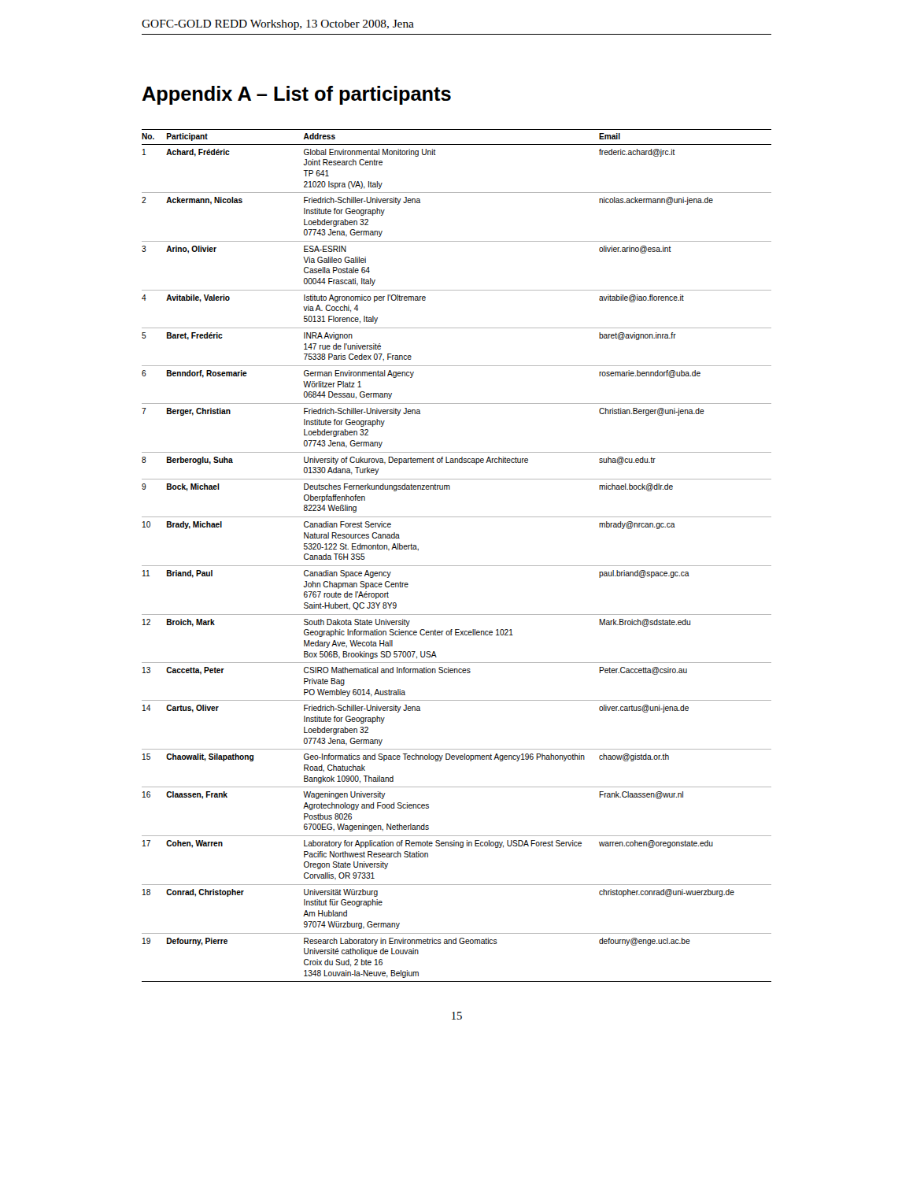GOFC-GOLD REDD Workshop, 13 October 2008, Jena
Appendix A – List of participants
| No. | Participant | Address | Email |
| --- | --- | --- | --- |
| 1 | Achard, Frédéric | Global Environmental Monitoring Unit Joint Research Centre TP 641 21020 Ispra (VA), Italy | frederic.achard@jrc.it |
| 2 | Ackermann, Nicolas | Friedrich-Schiller-University Jena Institute for Geography Loebdergraben 32 07743 Jena, Germany | nicolas.ackermann@uni-jena.de |
| 3 | Arino, Olivier | ESA-ESRIN Via Galileo Galilei Casella Postale 64 00044 Frascati, Italy | olivier.arino@esa.int |
| 4 | Avitabile, Valerio | Istituto Agronomico per l'Oltremare via A. Cocchi, 4 50131 Florence, Italy | avitabile@iao.florence.it |
| 5 | Baret, Fredéric | INRA Avignon 147 rue de l'université 75338 Paris Cedex 07, France | baret@avignon.inra.fr |
| 6 | Benndorf, Rosemarie | German Environmental Agency Wörlitzer Platz 1 06844 Dessau, Germany | rosemarie.benndorf@uba.de |
| 7 | Berger, Christian | Friedrich-Schiller-University Jena Institute for Geography Loebdergraben 32 07743 Jena, Germany | Christian.Berger@uni-jena.de |
| 8 | Berberoglu, Suha | University of Cukurova, Departement of Landscape Architecture 01330 Adana, Turkey | suha@cu.edu.tr |
| 9 | Bock, Michael | Deutsches Fernerkundungsdatenzentrum Oberpfaffenhofen 82234 Weßling | michael.bock@dlr.de |
| 10 | Brady, Michael | Canadian Forest Service Natural Resources Canada 5320-122 St. Edmonton, Alberta, Canada T6H 3S5 | mbrady@nrcan.gc.ca |
| 11 | Briand, Paul | Canadian Space Agency John Chapman Space Centre 6767 route de l'Aéroport Saint-Hubert, QC J3Y 8Y9 | paul.briand@space.gc.ca |
| 12 | Broich, Mark | South Dakota State University Geographic Information Science Center of Excellence 1021 Medary Ave, Wecota Hall Box 506B, Brookings SD 57007, USA | Mark.Broich@sdstate.edu |
| 13 | Caccetta, Peter | CSIRO Mathematical and Information Sciences Private Bag PO Wembley 6014, Australia | Peter.Caccetta@csiro.au |
| 14 | Cartus, Oliver | Friedrich-Schiller-University Jena Institute for Geography Loebdergraben 32 07743 Jena, Germany | oliver.cartus@uni-jena.de |
| 15 | Chaowalit, Silapathong | Geo-Informatics and Space Technology Development Agency196 Phahonyothin Road, Chatuchak Bangkok 10900, Thailand | chaow@gistda.or.th |
| 16 | Claassen, Frank | Wageningen University Agrotechnology and Food Sciences Postbus 8026 6700EG, Wageningen, Netherlands | Frank.Claassen@wur.nl |
| 17 | Cohen, Warren | Laboratory for Application of Remote Sensing in Ecology, USDA Forest Service Pacific Northwest Research Station Oregon State University Corvallis, OR 97331 | warren.cohen@oregonstate.edu |
| 18 | Conrad, Christopher | Universität Würzburg Institut für Geographie Am Hubland 97074 Würzburg, Germany | christopher.conrad@uni-wuerzburg.de |
| 19 | Defourny, Pierre | Research Laboratory in Environmetrics and Geomatics Université catholique de Louvain Croix du Sud, 2 bte 16 1348 Louvain-la-Neuve, Belgium | defourny@enge.ucl.ac.be |
15